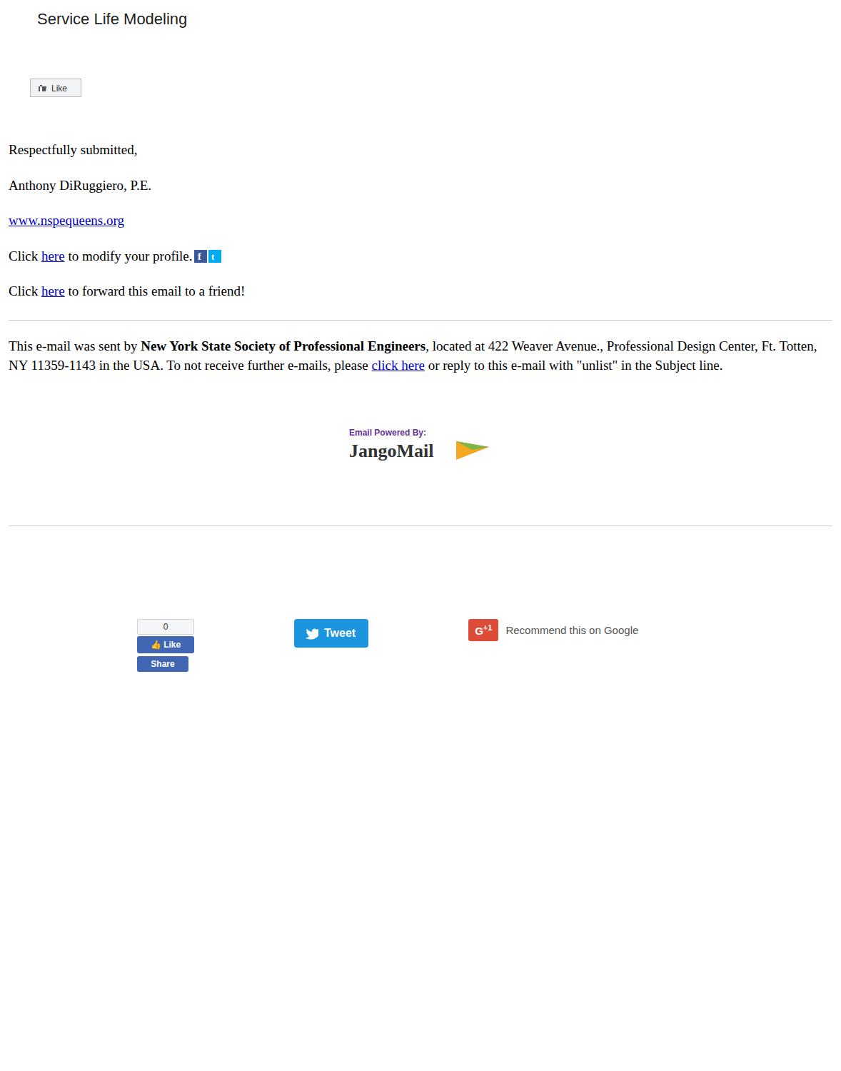Service Life Modeling
Respectfully submitted,
Anthony DiRuggiero, P.E.
www.nspequeens.org
Click here to modify your profile.
Click here to forward this email to a friend!
This e-mail was sent by New York State Society of Professional Engineers, located at 422 Weaver Avenue., Professional Design Center, Ft. Totten, NY 11359-1143 in the USA. To not receive further e-mails, please click here or reply to this e-mail with "unlist" in the Subject line.
0
👍 Like
Share
Tweet
G+1 Recommend this on Google